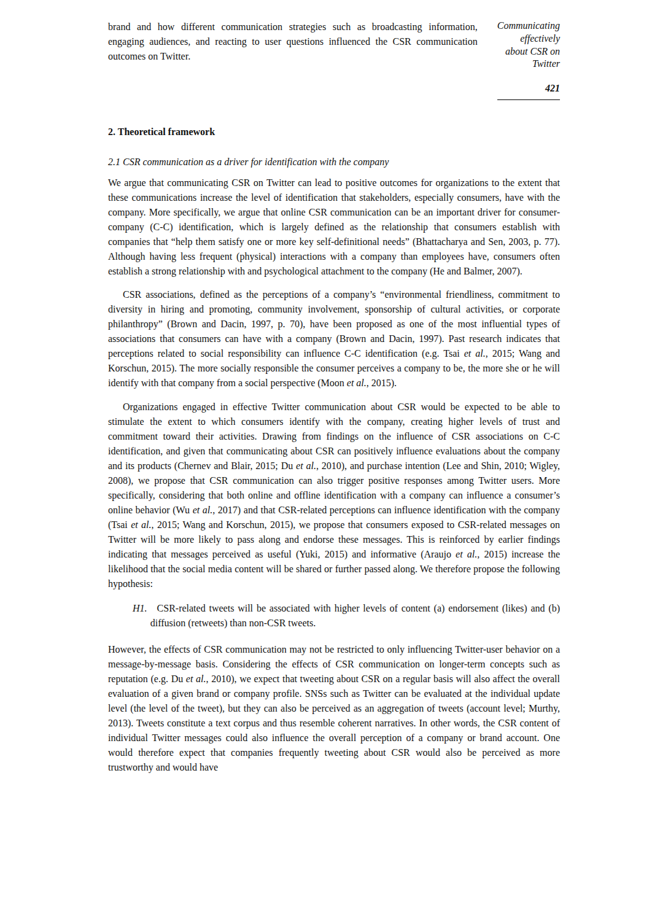brand and how different communication strategies such as broadcasting information, engaging audiences, and reacting to user questions influenced the CSR communication outcomes on Twitter.
Communicating
effectively
about CSR on
Twitter
421
2. Theoretical framework
2.1 CSR communication as a driver for identification with the company
We argue that communicating CSR on Twitter can lead to positive outcomes for organizations to the extent that these communications increase the level of identification that stakeholders, especially consumers, have with the company. More specifically, we argue that online CSR communication can be an important driver for consumer-company (C-C) identification, which is largely defined as the relationship that consumers establish with companies that “help them satisfy one or more key self-definitional needs” (Bhattacharya and Sen, 2003, p. 77). Although having less frequent (physical) interactions with a company than employees have, consumers often establish a strong relationship with and psychological attachment to the company (He and Balmer, 2007).
CSR associations, defined as the perceptions of a company’s “environmental friendliness, commitment to diversity in hiring and promoting, community involvement, sponsorship of cultural activities, or corporate philanthropy” (Brown and Dacin, 1997, p. 70), have been proposed as one of the most influential types of associations that consumers can have with a company (Brown and Dacin, 1997). Past research indicates that perceptions related to social responsibility can influence C-C identification (e.g. Tsai et al., 2015; Wang and Korschun, 2015). The more socially responsible the consumer perceives a company to be, the more she or he will identify with that company from a social perspective (Moon et al., 2015).
Organizations engaged in effective Twitter communication about CSR would be expected to be able to stimulate the extent to which consumers identify with the company, creating higher levels of trust and commitment toward their activities. Drawing from findings on the influence of CSR associations on C-C identification, and given that communicating about CSR can positively influence evaluations about the company and its products (Chernev and Blair, 2015; Du et al., 2010), and purchase intention (Lee and Shin, 2010; Wigley, 2008), we propose that CSR communication can also trigger positive responses among Twitter users. More specifically, considering that both online and offline identification with a company can influence a consumer’s online behavior (Wu et al., 2017) and that CSR-related perceptions can influence identification with the company (Tsai et al., 2015; Wang and Korschun, 2015), we propose that consumers exposed to CSR-related messages on Twitter will be more likely to pass along and endorse these messages. This is reinforced by earlier findings indicating that messages perceived as useful (Yuki, 2015) and informative (Araujo et al., 2015) increase the likelihood that the social media content will be shared or further passed along. We therefore propose the following hypothesis:
H1. CSR-related tweets will be associated with higher levels of content (a) endorsement (likes) and (b) diffusion (retweets) than non-CSR tweets.
However, the effects of CSR communication may not be restricted to only influencing Twitter-user behavior on a message-by-message basis. Considering the effects of CSR communication on longer-term concepts such as reputation (e.g. Du et al., 2010), we expect that tweeting about CSR on a regular basis will also affect the overall evaluation of a given brand or company profile. SNSs such as Twitter can be evaluated at the individual update level (the level of the tweet), but they can also be perceived as an aggregation of tweets (account level; Murthy, 2013). Tweets constitute a text corpus and thus resemble coherent narratives. In other words, the CSR content of individual Twitter messages could also influence the overall perception of a company or brand account. One would therefore expect that companies frequently tweeting about CSR would also be perceived as more trustworthy and would have